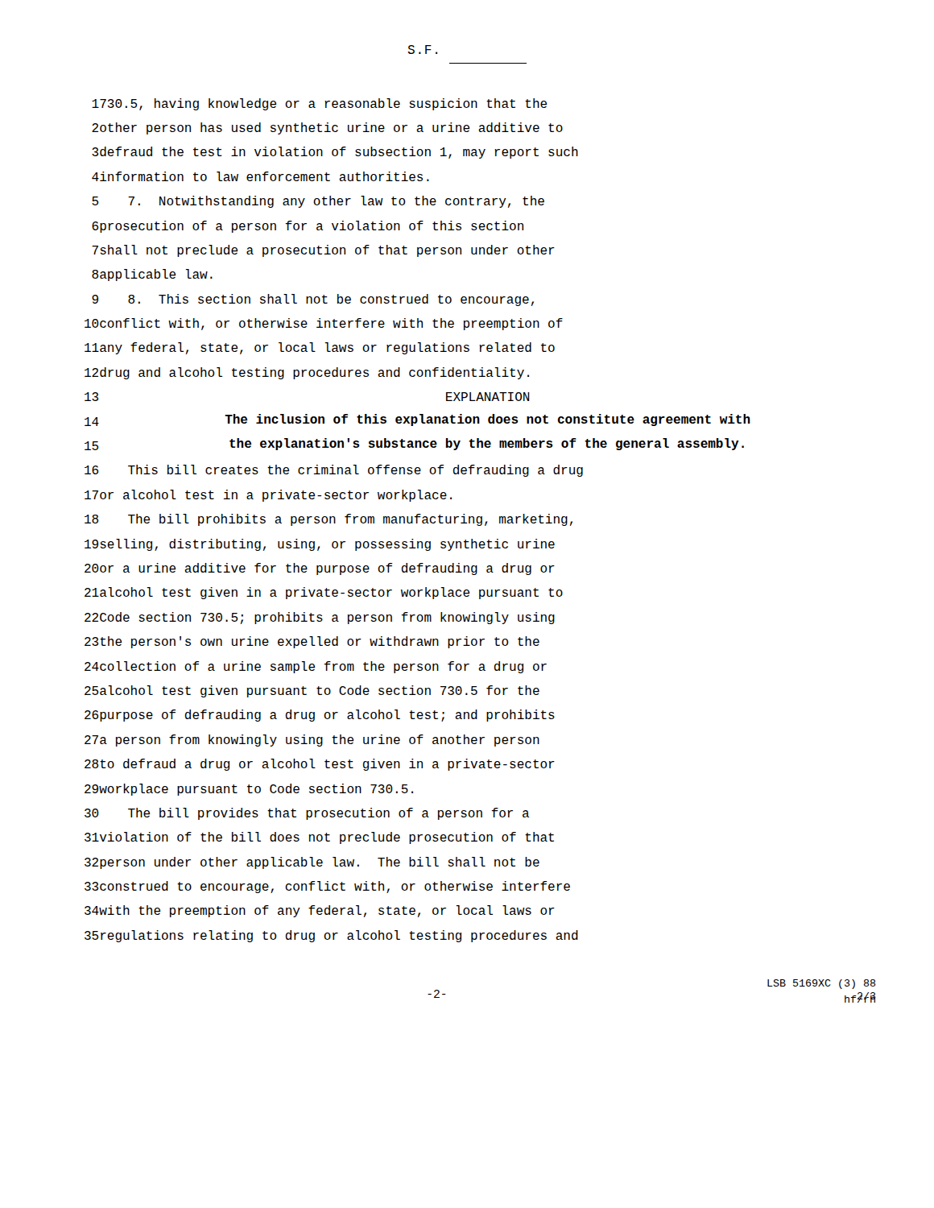S.F.
| 1 | 730.5, having knowledge or a reasonable suspicion that the |
| 2 | other person has used synthetic urine or a urine additive to |
| 3 | defraud the test in violation of subsection 1, may report such |
| 4 | information to law enforcement authorities. |
| 5 | 7. Notwithstanding any other law to the contrary, the |
| 6 | prosecution of a person for a violation of this section |
| 7 | shall not preclude a prosecution of that person under other |
| 8 | applicable law. |
| 9 | 8. This section shall not be construed to encourage, |
| 10 | conflict with, or otherwise interfere with the preemption of |
| 11 | any federal, state, or local laws or regulations related to |
| 12 | drug and alcohol testing procedures and confidentiality. |
| 13 | EXPLANATION |
| 14 | The inclusion of this explanation does not constitute agreement with |
| 15 | the explanation's substance by the members of the general assembly. |
| 16 | This bill creates the criminal offense of defrauding a drug |
| 17 | or alcohol test in a private-sector workplace. |
| 18 | The bill prohibits a person from manufacturing, marketing, |
| 19 | selling, distributing, using, or possessing synthetic urine |
| 20 | or a urine additive for the purpose of defrauding a drug or |
| 21 | alcohol test given in a private-sector workplace pursuant to |
| 22 | Code section 730.5; prohibits a person from knowingly using |
| 23 | the person's own urine expelled or withdrawn prior to the |
| 24 | collection of a urine sample from the person for a drug or |
| 25 | alcohol test given pursuant to Code section 730.5 for the |
| 26 | purpose of defrauding a drug or alcohol test; and prohibits |
| 27 | a person from knowingly using the urine of another person |
| 28 | to defraud a drug or alcohol test given in a private-sector |
| 29 | workplace pursuant to Code section 730.5. |
| 30 | The bill provides that prosecution of a person for a |
| 31 | violation of the bill does not preclude prosecution of that |
| 32 | person under other applicable law. The bill shall not be |
| 33 | construed to encourage, conflict with, or otherwise interfere |
| 34 | with the preemption of any federal, state, or local laws or |
| 35 | regulations relating to drug or alcohol testing procedures and |
LSB 5169XC (3) 88
hf/rh
-2-
2/3